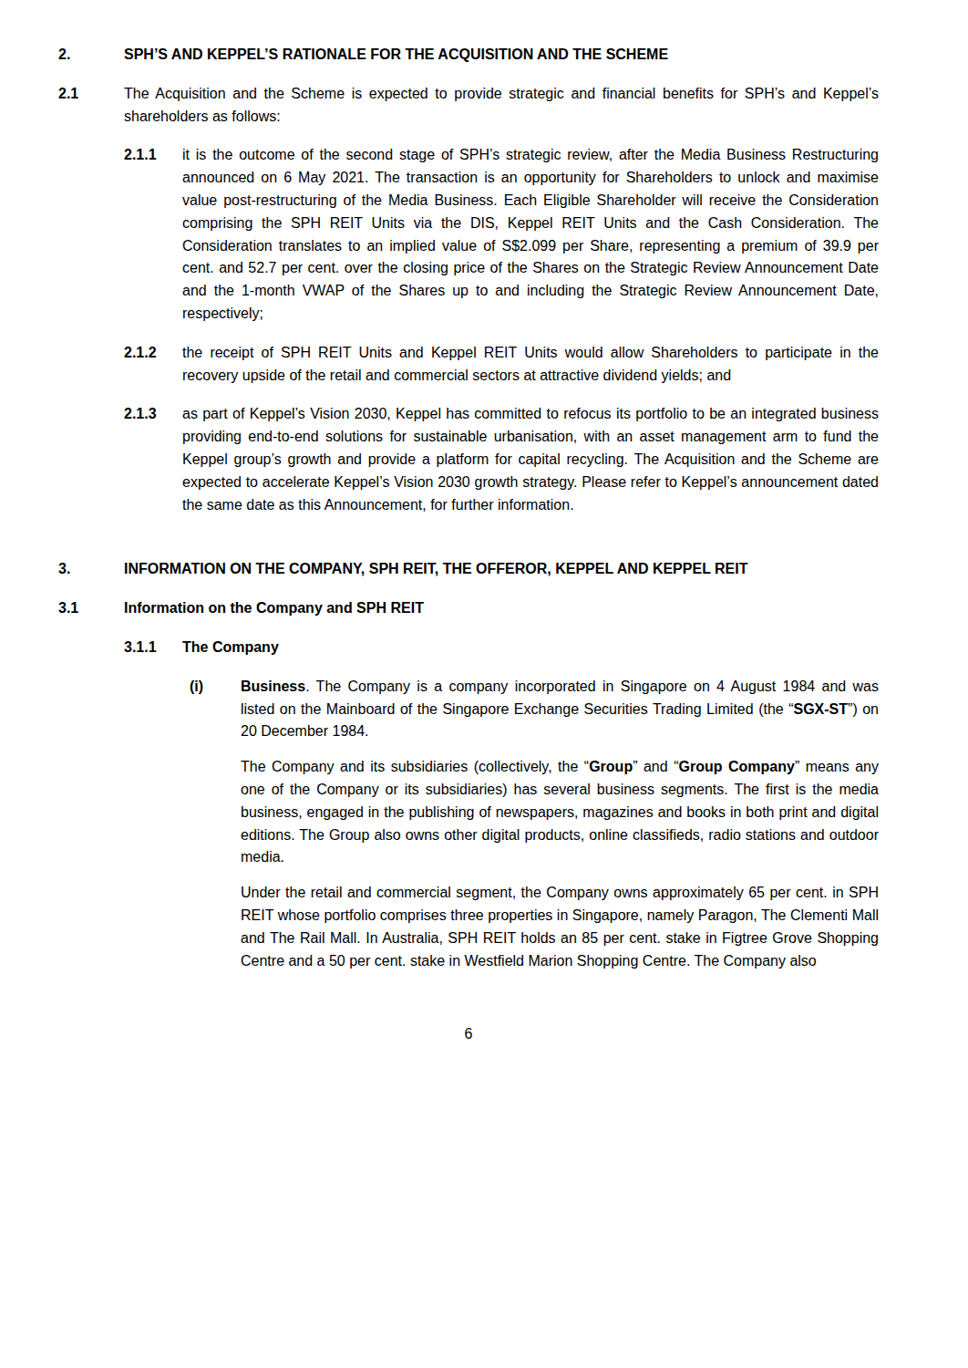2.
SPH’s and Keppel’s Rationale for the Acquisition and the Scheme
2.1
The Acquisition and the Scheme is expected to provide strategic and financial benefits for SPH’s and Keppel’s shareholders as follows:
2.1.1
it is the outcome of the second stage of SPH’s strategic review, after the Media Business Restructuring announced on 6 May 2021. The transaction is an opportunity for Shareholders to unlock and maximise value post-restructuring of the Media Business. Each Eligible Shareholder will receive the Consideration comprising the SPH REIT Units via the DIS, Keppel REIT Units and the Cash Consideration. The Consideration translates to an implied value of S$2.099 per Share, representing a premium of 39.9 per cent. and 52.7 per cent. over the closing price of the Shares on the Strategic Review Announcement Date and the 1-month VWAP of the Shares up to and including the Strategic Review Announcement Date, respectively;
2.1.2
the receipt of SPH REIT Units and Keppel REIT Units would allow Shareholders to participate in the recovery upside of the retail and commercial sectors at attractive dividend yields; and
2.1.3
as part of Keppel’s Vision 2030, Keppel has committed to refocus its portfolio to be an integrated business providing end-to-end solutions for sustainable urbanisation, with an asset management arm to fund the Keppel group’s growth and provide a platform for capital recycling. The Acquisition and the Scheme are expected to accelerate Keppel’s Vision 2030 growth strategy. Please refer to Keppel’s announcement dated the same date as this Announcement, for further information.
3.
Information on the Company, SPH REIT, the Offeror, Keppel and Keppel REIT
3.1
Information on the Company and SPH REIT
3.1.1
The Company
(i)
Business. The Company is a company incorporated in Singapore on 4 August 1984 and was listed on the Mainboard of the Singapore Exchange Securities Trading Limited (the “SGX-ST”) on 20 December 1984.
The Company and its subsidiaries (collectively, the “Group” and “Group Company” means any one of the Company or its subsidiaries) has several business segments. The first is the media business, engaged in the publishing of newspapers, magazines and books in both print and digital editions. The Group also owns other digital products, online classifieds, radio stations and outdoor media.
Under the retail and commercial segment, the Company owns approximately 65 per cent. in SPH REIT whose portfolio comprises three properties in Singapore, namely Paragon, The Clementi Mall and The Rail Mall. In Australia, SPH REIT holds an 85 per cent. stake in Figtree Grove Shopping Centre and a 50 per cent. stake in Westfield Marion Shopping Centre. The Company also
6